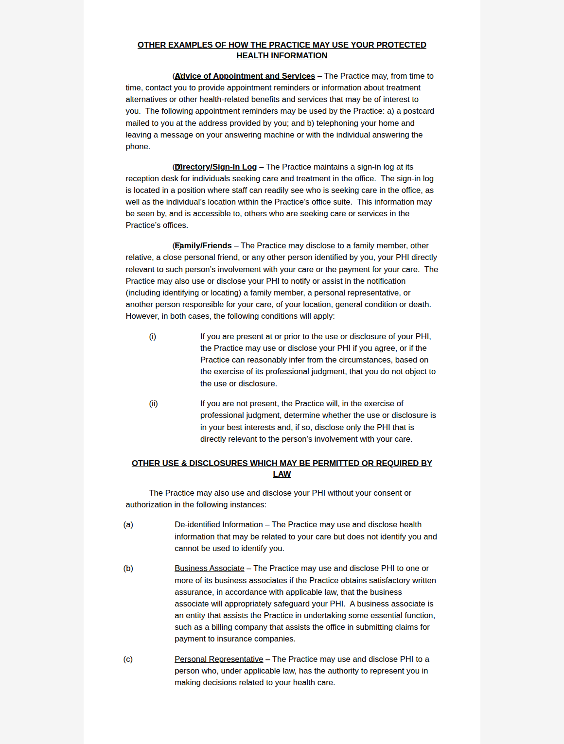Other Examples of How the Practice May Use Your Protected Health Information
(a) Advice of Appointment and Services – The Practice may, from time to time, contact you to provide appointment reminders or information about treatment alternatives or other health-related benefits and services that may be of interest to you. The following appointment reminders may be used by the Practice: a) a postcard mailed to you at the address provided by you; and b) telephoning your home and leaving a message on your answering machine or with the individual answering the phone.
(b) Directory/Sign-In Log – The Practice maintains a sign-in log at its reception desk for individuals seeking care and treatment in the office. The sign-in log is located in a position where staff can readily see who is seeking care in the office, as well as the individual’s location within the Practice’s office suite. This information may be seen by, and is accessible to, others who are seeking care or services in the Practice’s offices.
(c) Family/Friends – The Practice may disclose to a family member, other relative, a close personal friend, or any other person identified by you, your PHI directly relevant to such person’s involvement with your care or the payment for your care. The Practice may also use or disclose your PHI to notify or assist in the notification (including identifying or locating) a family member, a personal representative, or another person responsible for your care, of your location, general condition or death. However, in both cases, the following conditions will apply:
(i) If you are present at or prior to the use or disclosure of your PHI, the Practice may use or disclose your PHI if you agree, or if the Practice can reasonably infer from the circumstances, based on the exercise of its professional judgment, that you do not object to the use or disclosure.
(ii) If you are not present, the Practice will, in the exercise of professional judgment, determine whether the use or disclosure is in your best interests and, if so, disclose only the PHI that is directly relevant to the person’s involvement with your care.
Other Use & Disclosures Which May Be Permitted or Required by Law
The Practice may also use and disclose your PHI without your consent or authorization in the following instances:
(a) De-identified Information – The Practice may use and disclose health information that may be related to your care but does not identify you and cannot be used to identify you.
(b) Business Associate – The Practice may use and disclose PHI to one or more of its business associates if the Practice obtains satisfactory written assurance, in accordance with applicable law, that the business associate will appropriately safeguard your PHI. A business associate is an entity that assists the Practice in undertaking some essential function, such as a billing company that assists the office in submitting claims for payment to insurance companies.
(c) Personal Representative – The Practice may use and disclose PHI to a person who, under applicable law, has the authority to represent you in making decisions related to your health care.